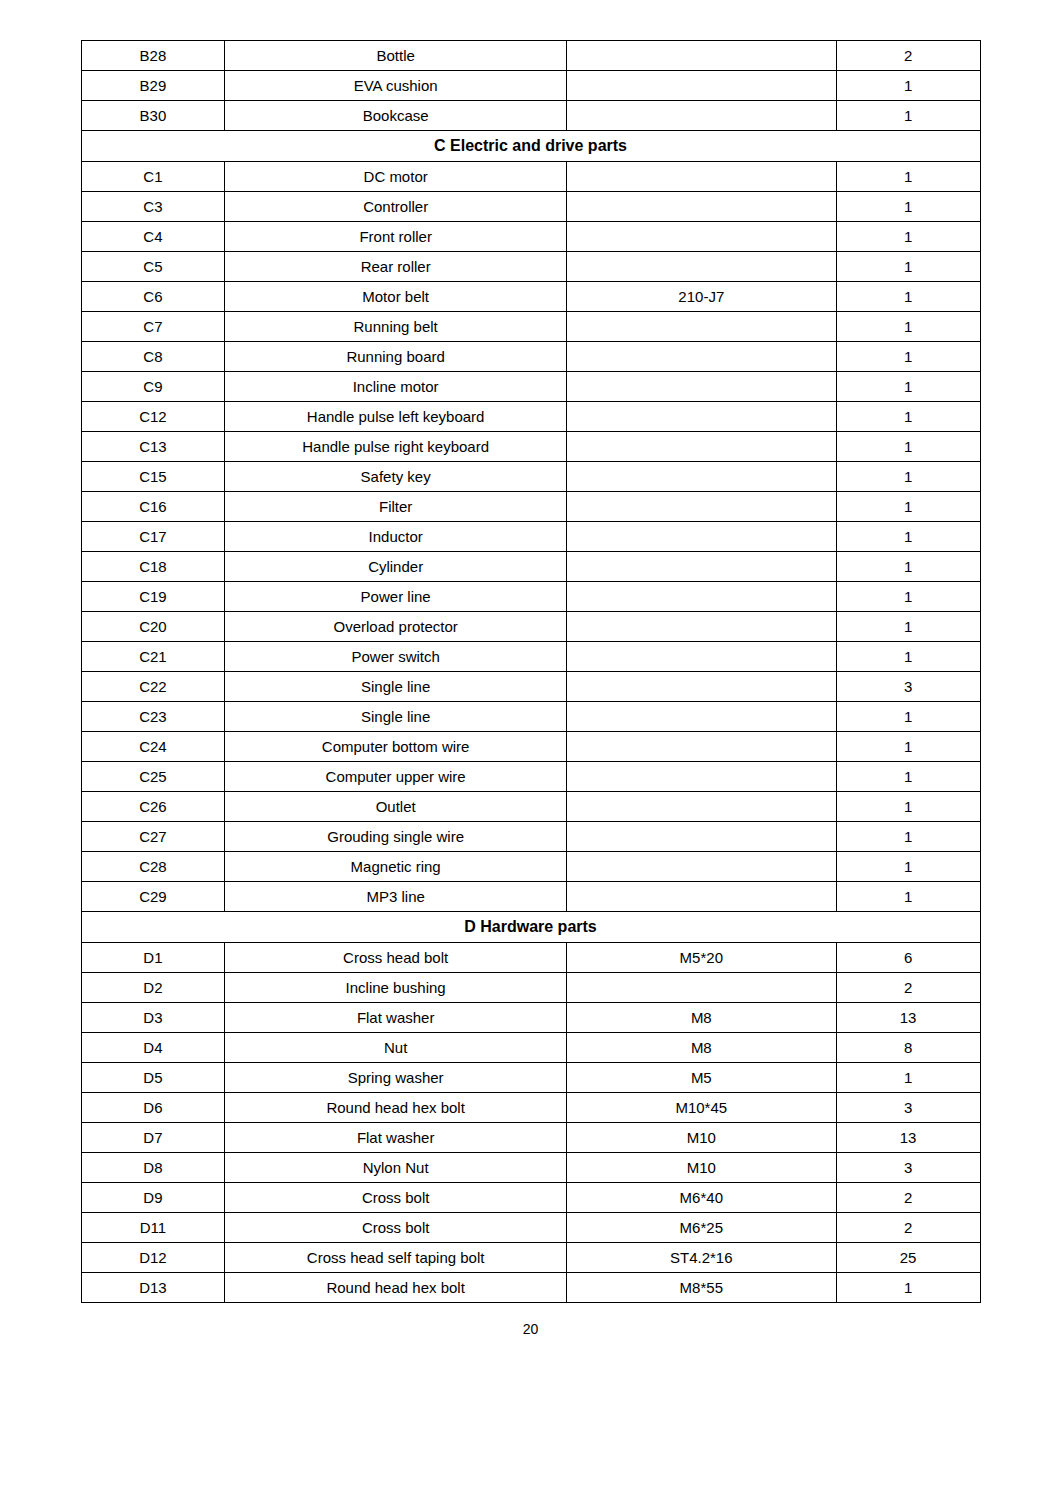| B28 | Bottle | | 2 |
| B29 | EVA cushion | | 1 |
| B30 | Bookcase | | 1 |
| C Electric and drive parts |
| C1 | DC motor | | 1 |
| C3 | Controller | | 1 |
| C4 | Front roller | | 1 |
| C5 | Rear roller | | 1 |
| C6 | Motor belt | 210-J7 | 1 |
| C7 | Running belt | | 1 |
| C8 | Running board | | 1 |
| C9 | Incline motor | | 1 |
| C12 | Handle pulse left keyboard | | 1 |
| C13 | Handle pulse right keyboard | | 1 |
| C15 | Safety key | | 1 |
| C16 | Filter | | 1 |
| C17 | Inductor | | 1 |
| C18 | Cylinder | | 1 |
| C19 | Power line | | 1 |
| C20 | Overload protector | | 1 |
| C21 | Power switch | | 1 |
| C22 | Single line | | 3 |
| C23 | Single line | | 1 |
| C24 | Computer bottom wire | | 1 |
| C25 | Computer upper wire | | 1 |
| C26 | Outlet | | 1 |
| C27 | Grouding single wire | | 1 |
| C28 | Magnetic ring | | 1 |
| C29 | MP3 line | | 1 |
| D Hardware parts |
| D1 | Cross head bolt | M5*20 | 6 |
| D2 | Incline bushing | | 2 |
| D3 | Flat washer | M8 | 13 |
| D4 | Nut | M8 | 8 |
| D5 | Spring washer | M5 | 1 |
| D6 | Round head hex bolt | M10*45 | 3 |
| D7 | Flat washer | M10 | 13 |
| D8 | Nylon Nut | M10 | 3 |
| D9 | Cross bolt | M6*40 | 2 |
| D11 | Cross bolt | M6*25 | 2 |
| D12 | Cross head self taping bolt | ST4.2*16 | 25 |
| D13 | Round head hex bolt | M8*55 | 1 |
20